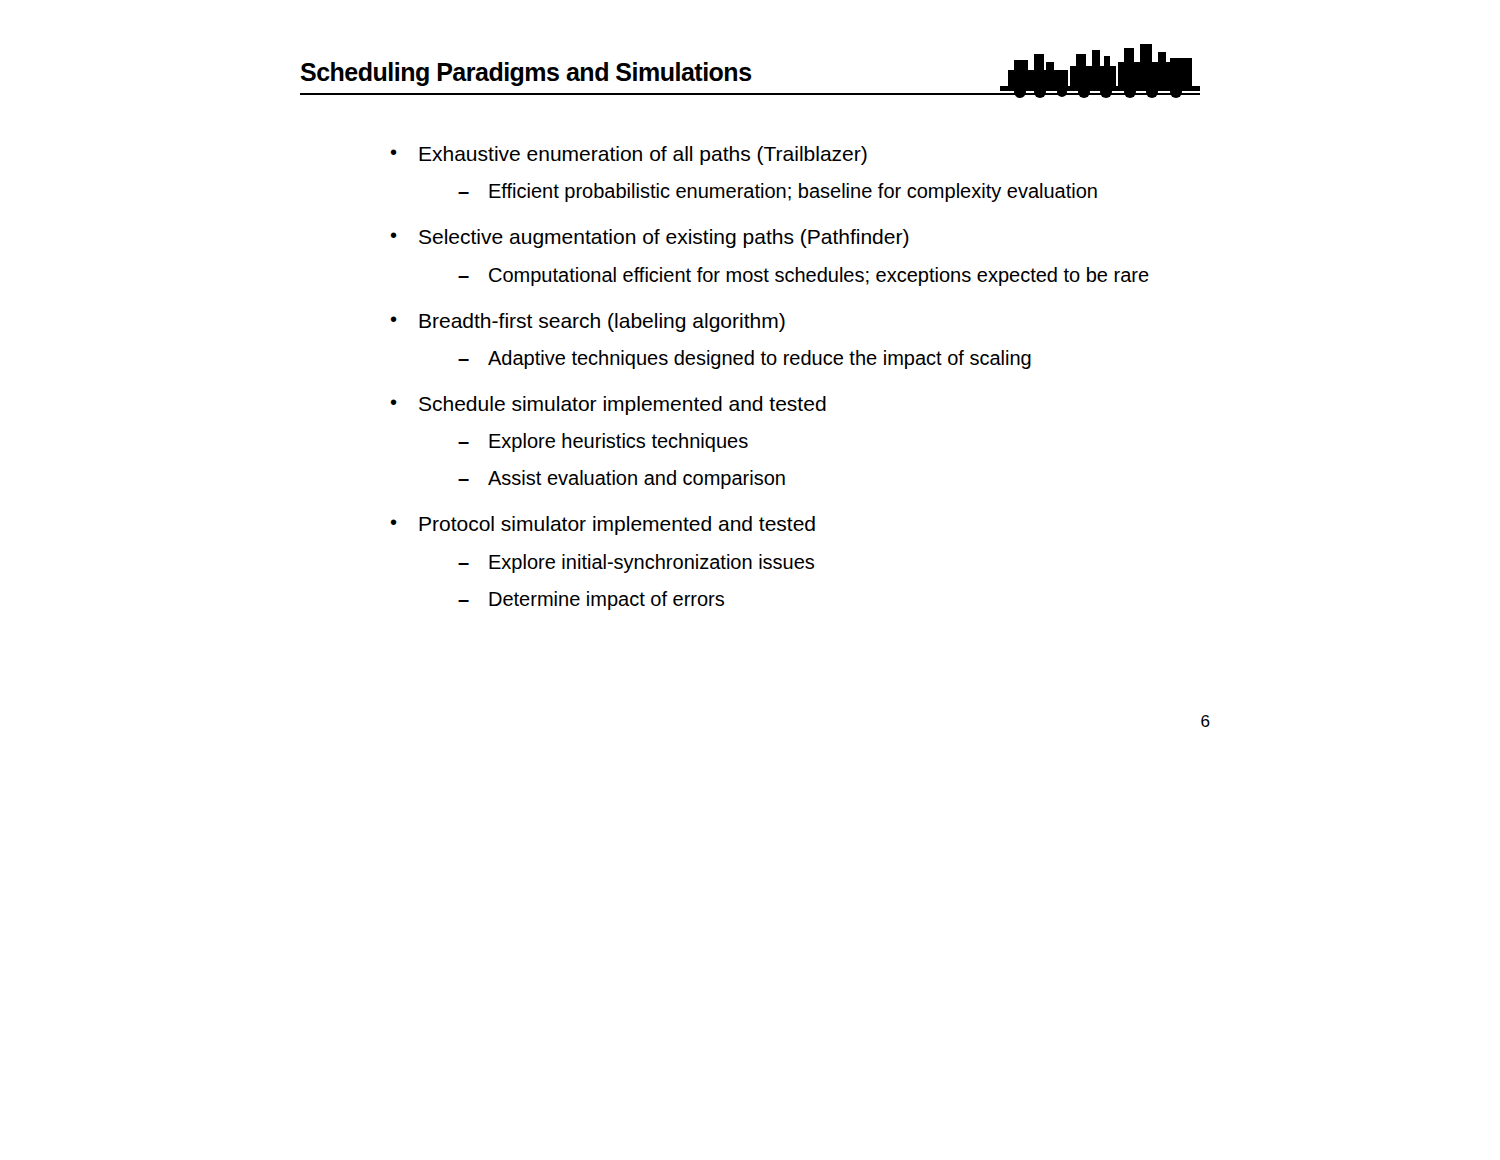Scheduling Paradigms and Simulations
Exhaustive enumeration of all paths (Trailblazer)
Efficient probabilistic enumeration; baseline for complexity evaluation
Selective augmentation of existing paths (Pathfinder)
Computational efficient for most schedules; exceptions expected to be rare
Breadth-first search (labeling algorithm)
Adaptive techniques designed to reduce the impact of scaling
Schedule simulator implemented and tested
Explore heuristics techniques
Assist evaluation and comparison
Protocol simulator implemented and tested
Explore initial-synchronization issues
Determine impact of errors
6